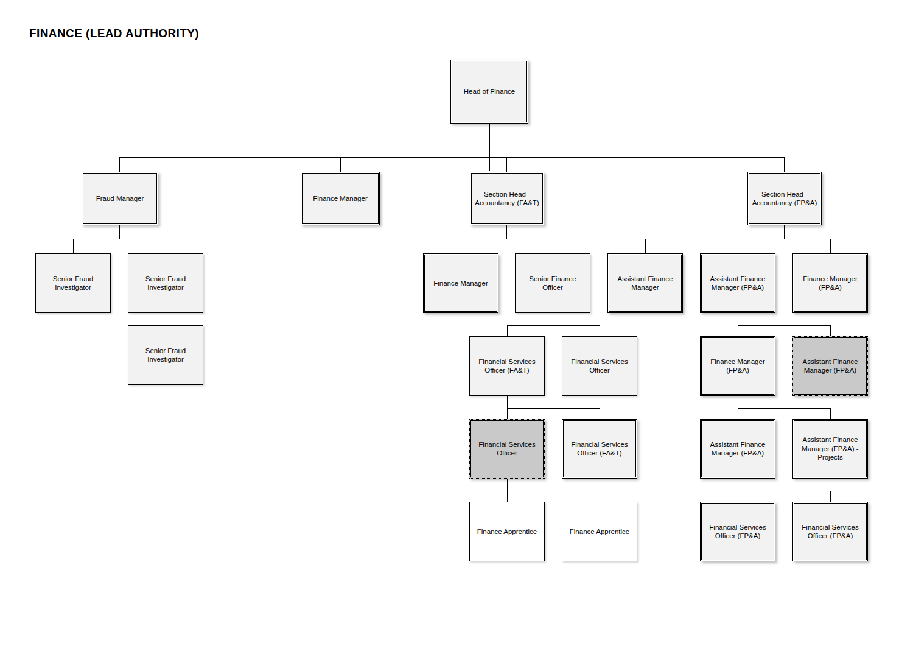FINANCE (LEAD AUTHORITY)
Head of Finance
Fraud Manager
Finance Manager
Section Head - Accountancy (FA&T)
Section Head - Accountancy (FP&A)
Senior Fraud Investigator
Senior Fraud Investigator
Senior Fraud Investigator
Finance Manager
Senior Finance Officer
Assistant Finance Manager
Financial Services Officer (FA&T)
Financial Services Officer
Financial Services Officer
Financial Services Officer (FA&T)
Finance Apprentice
Finance Apprentice
Assistant Finance Manager (FP&A)
Finance Manager (FP&A)
Finance Manager (FP&A)
Assistant Finance Manager (FP&A)
Assistant Finance Manager (FP&A)
Assistant Finance Manager (FP&A) - Projects
Financial Services Officer (FP&A)
Financial Services Officer (FP&A)